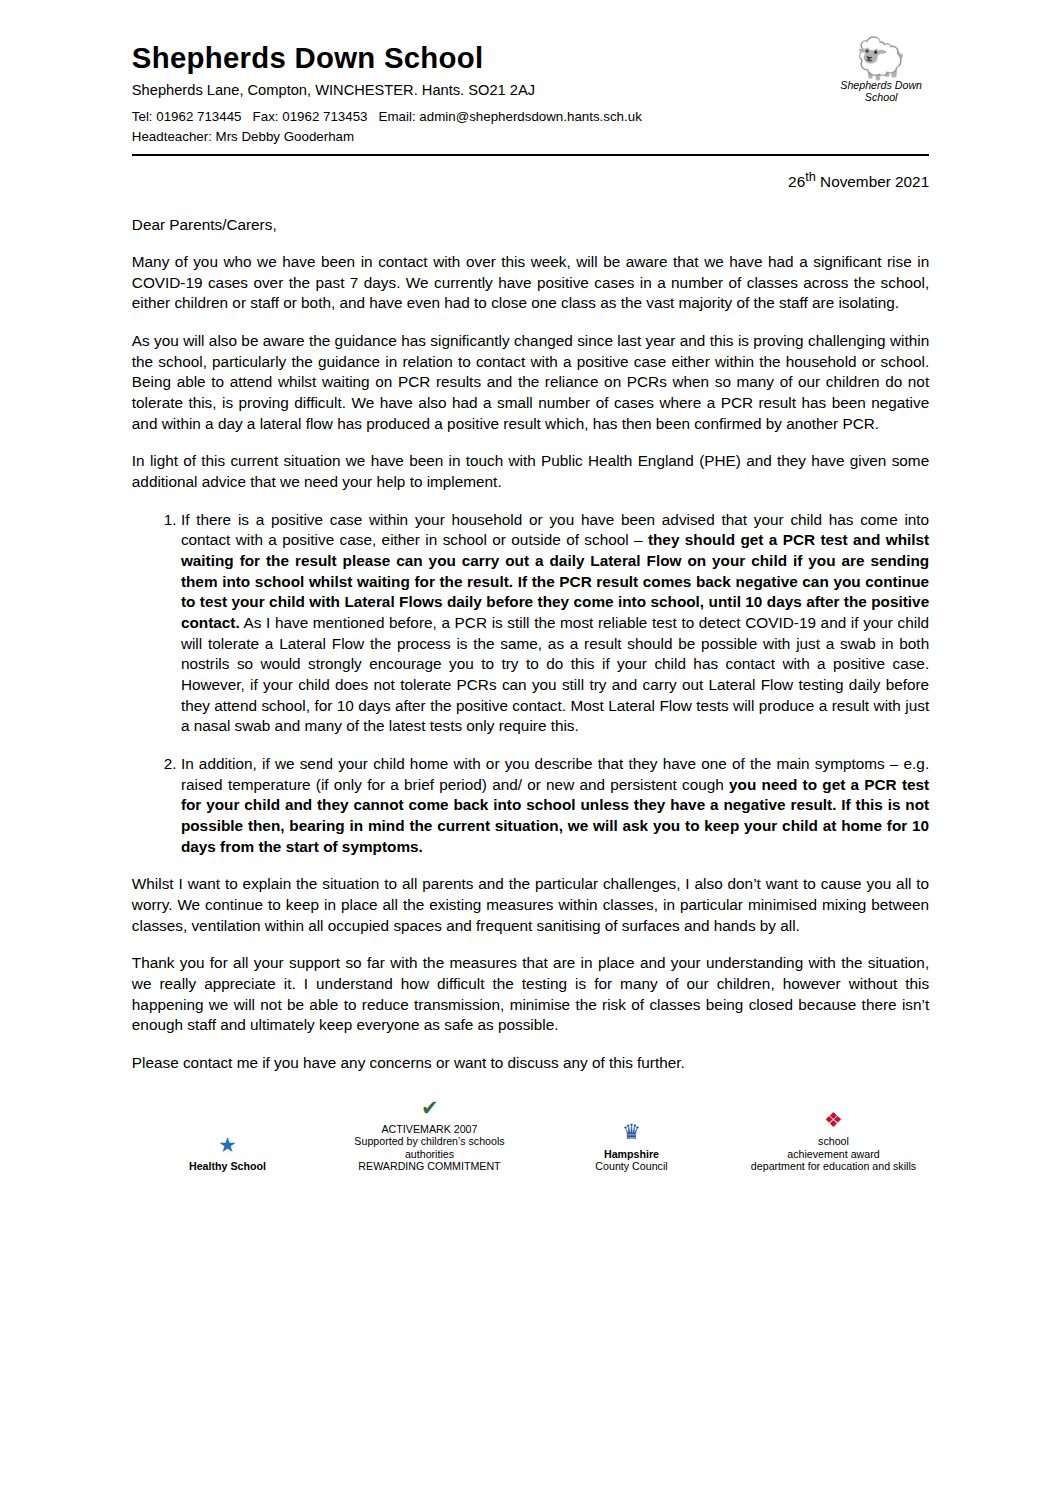Shepherds Down School
Shepherds Lane, Compton, WINCHESTER. Hants. SO21 2AJ
Tel: 01962 713445 Fax: 01962 713453 Email: admin@shepherdsdown.hants.sch.uk
Headteacher: Mrs Debby Gooderham
🐑 Shepherds Down School
26th November 2021
Dear Parents/Carers,
Many of you who we have been in contact with over this week, will be aware that we have had a significant rise in COVID-19 cases over the past 7 days. We currently have positive cases in a number of classes across the school, either children or staff or both, and have even had to close one class as the vast majority of the staff are isolating.
As you will also be aware the guidance has significantly changed since last year and this is proving challenging within the school, particularly the guidance in relation to contact with a positive case either within the household or school. Being able to attend whilst waiting on PCR results and the reliance on PCRs when so many of our children do not tolerate this, is proving difficult. We have also had a small number of cases where a PCR result has been negative and within a day a lateral flow has produced a positive result which, has then been confirmed by another PCR.
In light of this current situation we have been in touch with Public Health England (PHE) and they have given some additional advice that we need your help to implement.
If there is a positive case within your household or you have been advised that your child has come into contact with a positive case, either in school or outside of school – they should get a PCR test and whilst waiting for the result please can you carry out a daily Lateral Flow on your child if you are sending them into school whilst waiting for the result. If the PCR result comes back negative can you continue to test your child with Lateral Flows daily before they come into school, until 10 days after the positive contact. As I have mentioned before, a PCR is still the most reliable test to detect COVID-19 and if your child will tolerate a Lateral Flow the process is the same, as a result should be possible with just a swab in both nostrils so would strongly encourage you to try to do this if your child has contact with a positive case. However, if your child does not tolerate PCRs can you still try and carry out Lateral Flow testing daily before they attend school, for 10 days after the positive contact. Most Lateral Flow tests will produce a result with just a nasal swab and many of the latest tests only require this.
In addition, if we send your child home with or you describe that they have one of the main symptoms – e.g. raised temperature (if only for a brief period) and/ or new and persistent cough you need to get a PCR test for your child and they cannot come back into school unless they have a negative result. If this is not possible then, bearing in mind the current situation, we will ask you to keep your child at home for 10 days from the start of symptoms.
Whilst I want to explain the situation to all parents and the particular challenges, I also don’t want to cause you all to worry. We continue to keep in place all the existing measures within classes, in particular minimised mixing between classes, ventilation within all occupied spaces and frequent sanitising of surfaces and hands by all.
Thank you for all your support so far with the measures that are in place and your understanding with the situation, we really appreciate it. I understand how difficult the testing is for many of our children, however without this happening we will not be able to reduce transmission, minimise the risk of classes being closed because there isn’t enough staff and ultimately keep everyone as safe as possible.
Please contact me if you have any concerns or want to discuss any of this further.
★ Healthy School
✔ ACTIVEMARK 2007
Supported by children’s schools authorities
REWARDING COMMITMENT
♛ Hampshire
County Council
❖ school
achievement award
department for education and skills